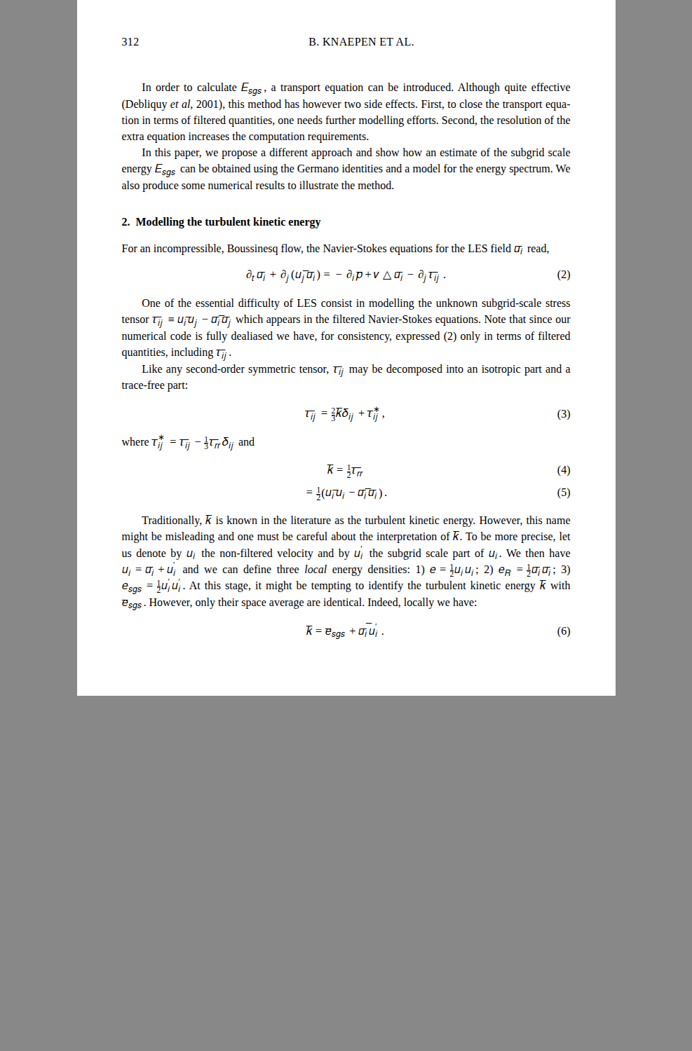312 B. KNAEPEN ET AL.
In order to calculate Esgs, a transport equation can be introduced. Although quite effective (Debliquy et al, 2001), this method has however two side effects. First, to close the transport equation in terms of filtered quantities, one needs further modelling efforts. Second, the resolution of the extra equation increases the computation requirements.
In this paper, we propose a different approach and show how an estimate of the subgrid scale energy Esgs can be obtained using the Germano identities and a model for the energy spectrum. We also produce some numerical results to illustrate the method.
2. Modelling the turbulent kinetic energy
For an incompressible, Boussinesq flow, the Navier-Stokes equations for the LES field ui¯ read,
∂t ui¯ + ∂j ( ujui¯¯ ) = − ∂i p¯ + ν △ ui¯ − ∂j τij¯ . (2)
One of the essential difficulty of LES consist in modelling the unknown subgrid-scale stress tensor τij¯≡uiuj¯−ui¯uj¯¯ which appears in the filtered Navier-Stokes equations. Note that since our numerical code is fully dealiased we have, for consistency, expressed (2) only in terms of filtered quantities, including τij¯.
Like any second-order symmetric tensor, τij¯ may be decomposed into an isotropic part and a trace-free part:
τij¯ = 23 k¯ δij + τ¯ij∗ , (3)
where τ¯ij∗=τij¯−13τrr¯δij and
k¯ = 12 τrr¯ (4)
= 12 ( uiui¯ − ui¯ui¯¯ ) . (5)
Traditionally, k¯ is known in the literature as the turbulent kinetic energy. However, this name might be misleading and one must be careful about the interpretation of k¯. To be more precise, let us denote by ui the non-filtered velocity and by ui′ the subgrid scale part of ui. We then have ui=ui¯+ui′ and we can define three local energy densities: 1) e=12uiui; 2) eR=12ui¯ui¯; 3) esgs=12ui′ui′. At this stage, it might be tempting to identify the turbulent kinetic energy k¯ with e¯sgs. However, only their space average are identical. Indeed, locally we have:
k¯ = e¯sgs + ui¯ui′¯ . (6)